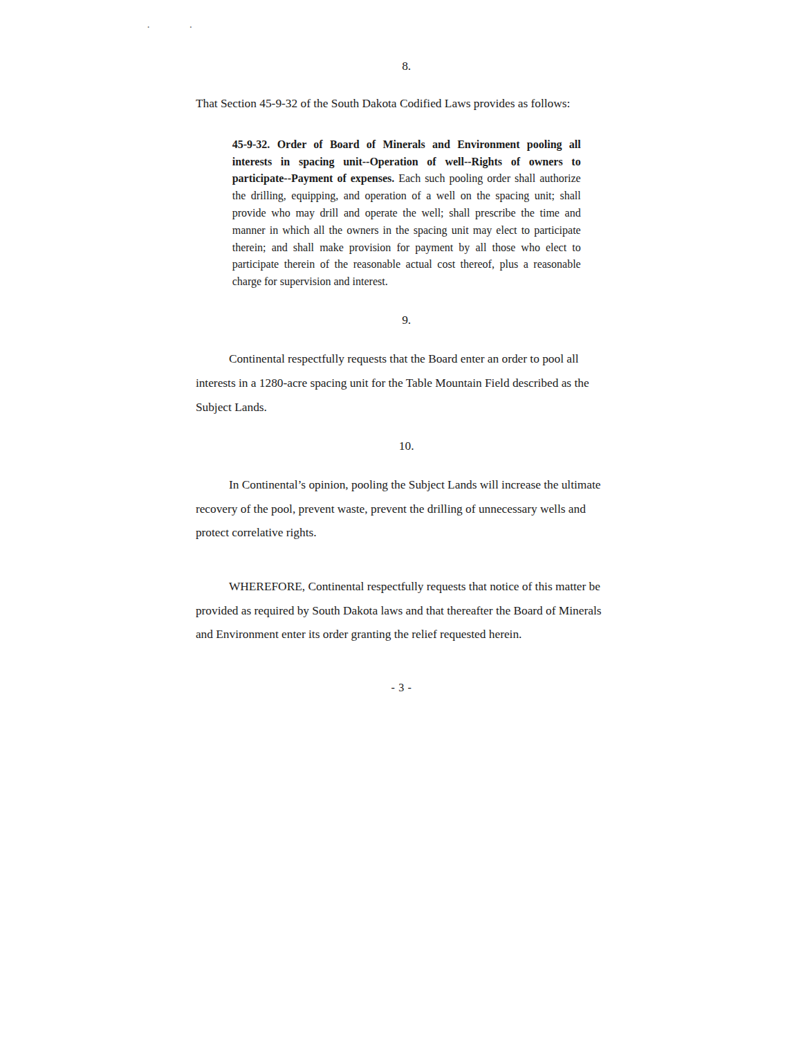. .
8.
That Section 45-9-32 of the South Dakota Codified Laws provides as follows:
45-9-32. Order of Board of Minerals and Environment pooling all interests in spacing unit--Operation of well--Rights of owners to participate--Payment of expenses. Each such pooling order shall authorize the drilling, equipping, and operation of a well on the spacing unit; shall provide who may drill and operate the well; shall prescribe the time and manner in which all the owners in the spacing unit may elect to participate therein; and shall make provision for payment by all those who elect to participate therein of the reasonable actual cost thereof, plus a reasonable charge for supervision and interest.
9.
Continental respectfully requests that the Board enter an order to pool all interests in a 1280-acre spacing unit for the Table Mountain Field described as the Subject Lands.
10.
In Continental’s opinion, pooling the Subject Lands will increase the ultimate recovery of the pool, prevent waste, prevent the drilling of unnecessary wells and protect correlative rights.
WHEREFORE, Continental respectfully requests that notice of this matter be provided as required by South Dakota laws and that thereafter the Board of Minerals and Environment enter its order granting the relief requested herein.
- 3 -